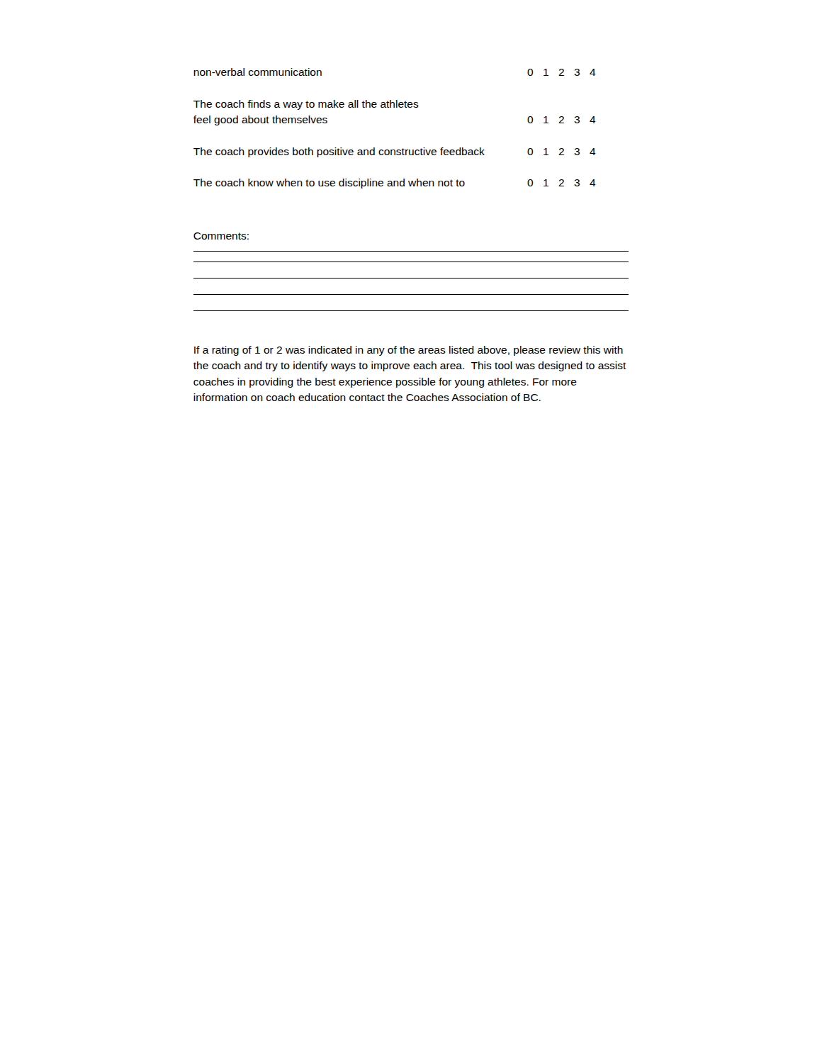| non-verbal communication | 0 1 2 3 4 |
| The coach finds a way to make all the athletes feel good about themselves | 0 1 2 3 4 |
| The coach provides both positive and constructive feedback | 0 1 2 3 4 |
| The coach know when to use discipline and when not to | 0 1 2 3 4 |
Comments:
If a rating of 1 or 2 was indicated in any of the areas listed above, please review this with the coach and try to identify ways to improve each area. This tool was designed to assist coaches in providing the best experience possible for young athletes. For more information on coach education contact the Coaches Association of BC.